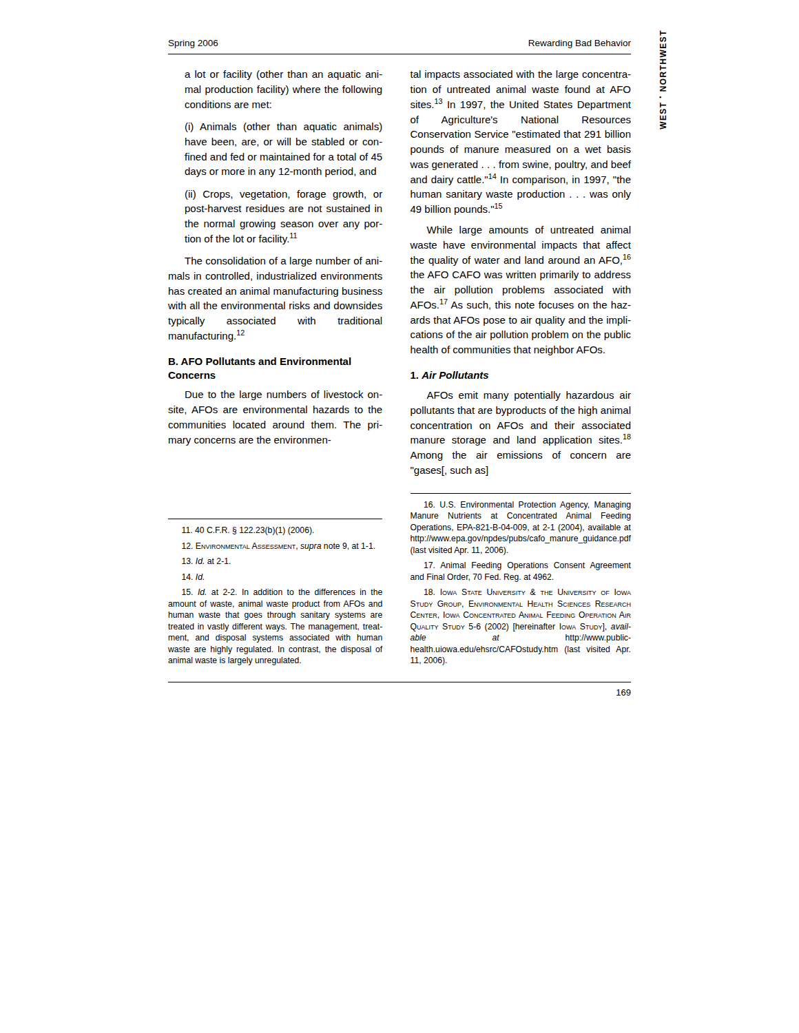WEST • NORTHWEST
Spring 2006
Rewarding Bad Behavior
a lot or facility (other than an aquatic animal production facility) where the following conditions are met:
(i) Animals (other than aquatic animals) have been, are, or will be stabled or confined and fed or maintained for a total of 45 days or more in any 12-month period, and
(ii) Crops, vegetation, forage growth, or post-harvest residues are not sustained in the normal growing season over any portion of the lot or facility.11
The consolidation of a large number of animals in controlled, industrialized environments has created an animal manufacturing business with all the environmental risks and downsides typically associated with traditional manufacturing.12
B. AFO Pollutants and Environmental Concerns
Due to the large numbers of livestock onsite, AFOs are environmental hazards to the communities located around them. The primary concerns are the environmen-
11. 40 C.F.R. § 122.23(b)(1) (2006).
12. Environmental Assessment, supra note 9, at 1-1.
13. Id. at 2-1.
14. Id.
15. Id. at 2-2. In addition to the differences in the amount of waste, animal waste product from AFOs and human waste that goes through sanitary systems are treated in vastly different ways. The management, treatment, and disposal systems associated with human waste are highly regulated. In contrast, the disposal of animal waste is largely unregulated.
tal impacts associated with the large concentration of untreated animal waste found at AFO sites.13 In 1997, the United States Department of Agriculture's National Resources Conservation Service "estimated that 291 billion pounds of manure measured on a wet basis was generated . . . from swine, poultry, and beef and dairy cattle."14 In comparison, in 1997, "the human sanitary waste production . . . was only 49 billion pounds."15
While large amounts of untreated animal waste have environmental impacts that affect the quality of water and land around an AFO,16 the AFO CAFO was written primarily to address the air pollution problems associated with AFOs.17 As such, this note focuses on the hazards that AFOs pose to air quality and the implications of the air pollution problem on the public health of communities that neighbor AFOs.
1. Air Pollutants
AFOs emit many potentially hazardous air pollutants that are byproducts of the high animal concentration on AFOs and their associated manure storage and land application sites.18 Among the air emissions of concern are "gases[, such as]
16. U.S. Environmental Protection Agency, Managing Manure Nutrients at Concentrated Animal Feeding Operations, EPA-821-B-04-009, at 2-1 (2004), available at http://www.epa.gov/npdes/pubs/cafo_manure_guidance.pdf (last visited Apr. 11, 2006).
17. Animal Feeding Operations Consent Agreement and Final Order, 70 Fed. Reg. at 4962.
18. Iowa State University & the University of Iowa Study Group, Environmental Health Sciences Research Center, Iowa Concentrated Animal Feeding Operation Air Quality Study 5-6 (2002) [hereinafter Iowa Study], available at http://www.public-health.uiowa.edu/ehsrc/CAFOstudy.htm (last visited Apr. 11, 2006).
169